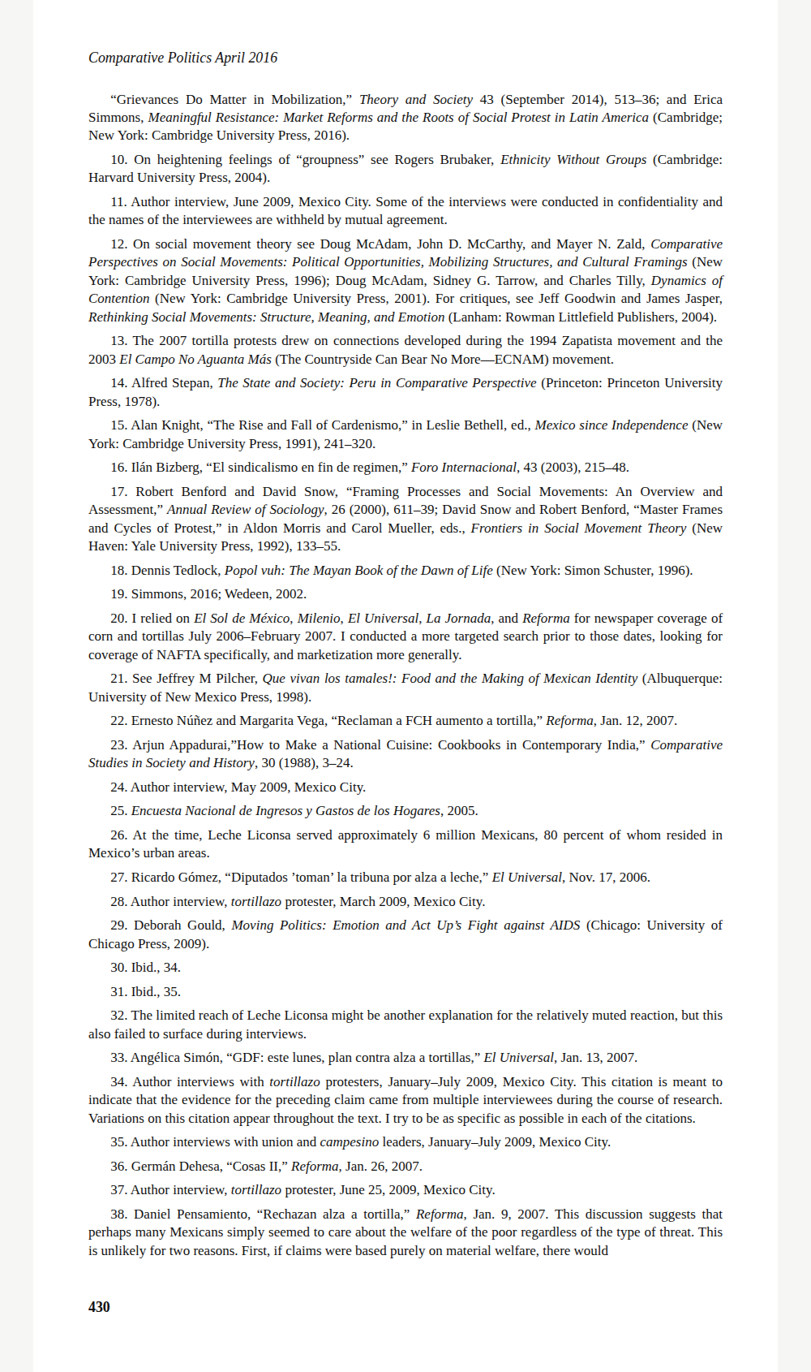Comparative Politics April 2016
“Grievances Do Matter in Mobilization,” Theory and Society 43 (September 2014), 513–36; and Erica Simmons, Meaningful Resistance: Market Reforms and the Roots of Social Protest in Latin America (Cambridge; New York: Cambridge University Press, 2016).
10. On heightening feelings of “groupness” see Rogers Brubaker, Ethnicity Without Groups (Cambridge: Harvard University Press, 2004).
11. Author interview, June 2009, Mexico City. Some of the interviews were conducted in confidentiality and the names of the interviewees are withheld by mutual agreement.
12. On social movement theory see Doug McAdam, John D. McCarthy, and Mayer N. Zald, Comparative Perspectives on Social Movements: Political Opportunities, Mobilizing Structures, and Cultural Framings (New York: Cambridge University Press, 1996); Doug McAdam, Sidney G. Tarrow, and Charles Tilly, Dynamics of Contention (New York: Cambridge University Press, 2001). For critiques, see Jeff Goodwin and James Jasper, Rethinking Social Movements: Structure, Meaning, and Emotion (Lanham: Rowman Littlefield Publishers, 2004).
13. The 2007 tortilla protests drew on connections developed during the 1994 Zapatista movement and the 2003 El Campo No Aguanta Más (The Countryside Can Bear No More—ECNAM) movement.
14. Alfred Stepan, The State and Society: Peru in Comparative Perspective (Princeton: Princeton University Press, 1978).
15. Alan Knight, “The Rise and Fall of Cardenismo,” in Leslie Bethell, ed., Mexico since Independence (New York: Cambridge University Press, 1991), 241–320.
16. Ilán Bizberg, “El sindicalismo en fin de regimen,” Foro Internacional, 43 (2003), 215–48.
17. Robert Benford and David Snow, “Framing Processes and Social Movements: An Overview and Assessment,” Annual Review of Sociology, 26 (2000), 611–39; David Snow and Robert Benford, “Master Frames and Cycles of Protest,” in Aldon Morris and Carol Mueller, eds., Frontiers in Social Movement Theory (New Haven: Yale University Press, 1992), 133–55.
18. Dennis Tedlock, Popol vuh: The Mayan Book of the Dawn of Life (New York: Simon Schuster, 1996).
19. Simmons, 2016; Wedeen, 2002.
20. I relied on El Sol de México, Milenio, El Universal, La Jornada, and Reforma for newspaper coverage of corn and tortillas July 2006–February 2007. I conducted a more targeted search prior to those dates, looking for coverage of NAFTA specifically, and marketization more generally.
21. See Jeffrey M Pilcher, Que vivan los tamales!: Food and the Making of Mexican Identity (Albuquerque: University of New Mexico Press, 1998).
22. Ernesto Núñez and Margarita Vega, “Reclaman a FCH aumento a tortilla,” Reforma, Jan. 12, 2007.
23. Arjun Appadurai,”How to Make a National Cuisine: Cookbooks in Contemporary India,” Comparative Studies in Society and History, 30 (1988), 3–24.
24. Author interview, May 2009, Mexico City.
25. Encuesta Nacional de Ingresos y Gastos de los Hogares, 2005.
26. At the time, Leche Liconsa served approximately 6 million Mexicans, 80 percent of whom resided in Mexico’s urban areas.
27. Ricardo Gómez, “Diputados ’toman’ la tribuna por alza a leche,” El Universal, Nov. 17, 2006.
28. Author interview, tortillazo protester, March 2009, Mexico City.
29. Deborah Gould, Moving Politics: Emotion and Act Up’s Fight against AIDS (Chicago: University of Chicago Press, 2009).
30. Ibid., 34.
31. Ibid., 35.
32. The limited reach of Leche Liconsa might be another explanation for the relatively muted reaction, but this also failed to surface during interviews.
33. Angélica Simón, “GDF: este lunes, plan contra alza a tortillas,” El Universal, Jan. 13, 2007.
34. Author interviews with tortillazo protesters, January–July 2009, Mexico City. This citation is meant to indicate that the evidence for the preceding claim came from multiple interviewees during the course of research. Variations on this citation appear throughout the text. I try to be as specific as possible in each of the citations.
35. Author interviews with union and campesino leaders, January–July 2009, Mexico City.
36. Germán Dehesa, “Cosas II,” Reforma, Jan. 26, 2007.
37. Author interview, tortillazo protester, June 25, 2009, Mexico City.
38. Daniel Pensamiento, “Rechazan alza a tortilla,” Reforma, Jan. 9, 2007. This discussion suggests that perhaps many Mexicans simply seemed to care about the welfare of the poor regardless of the type of threat. This is unlikely for two reasons. First, if claims were based purely on material welfare, there would
430